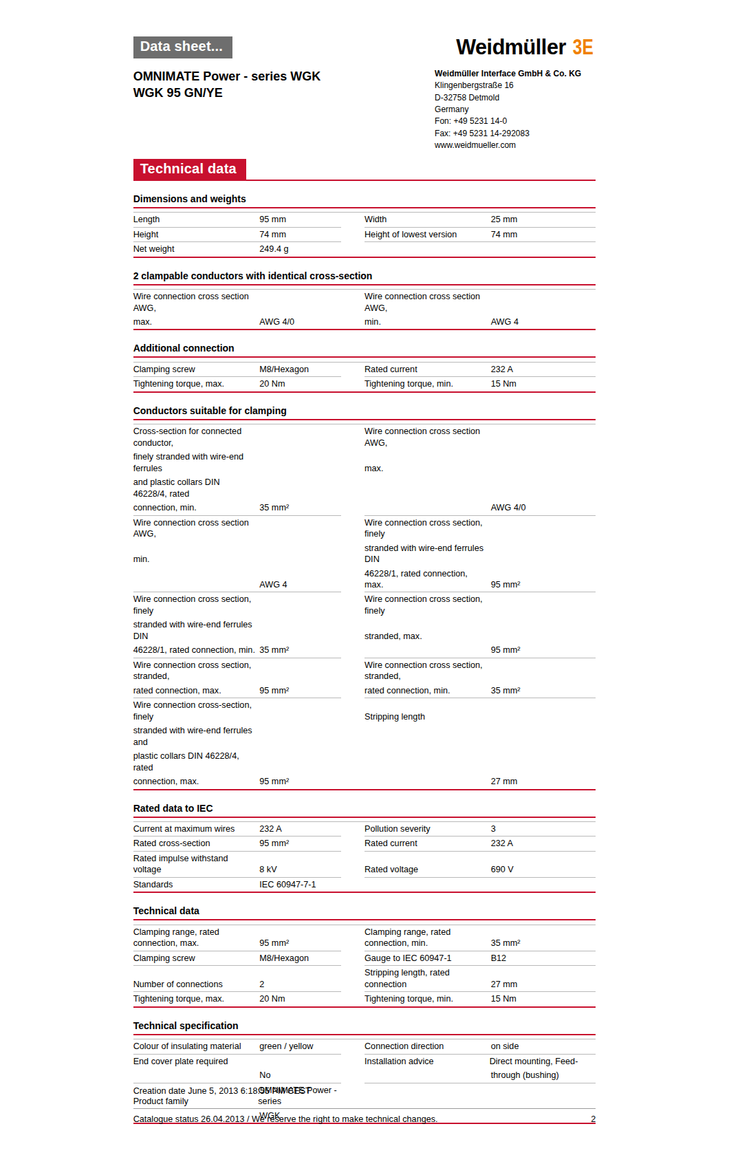Data sheet...
Weidmüller 3E
OMNIMATE Power - series WGK
WGK 95 GN/YE
Weidmüller Interface GmbH & Co. KG
Klingenbergstraße 16
D-32758 Detmold
Germany
Fon: +49 5231 14-0
Fax: +49 5231 14-292083
www.weidmueller.com
Technical data
Dimensions and weights
| Length | 95 mm | | Width | 25 mm |
| Height | 74 mm | | Height of lowest version | 74 mm |
| Net weight | 249.4 g | | | |
2 clampable conductors with identical cross-section
| Wire connection cross section AWG, | | | Wire connection cross section AWG, | |
| max. | AWG 4/0 | | min. | AWG 4 |
Additional connection
| Clamping screw | M8/Hexagon | | Rated current | 232 A |
| Tightening torque, max. | 20 Nm | | Tightening torque, min. | 15 Nm |
Conductors suitable for clamping
| Cross-section for connected conductor, | | | Wire connection cross section AWG, | |
| finely stranded with wire-end ferrules | | | max. | |
| and plastic collars DIN 46228/4, rated | | | | |
| connection, min. | 35 mm² | | | AWG 4/0 |
| Wire connection cross section AWG, | | | Wire connection cross section, finely | |
| min. | | | stranded with wire-end ferrules DIN | |
| | AWG 4 | | 46228/1, rated connection, max. | 95 mm² |
| Wire connection cross section, finely | | | Wire connection cross section, finely | |
| stranded with wire-end ferrules DIN | | | stranded, max. | |
| 46228/1, rated connection, min. | 35 mm² | | | 95 mm² |
| Wire connection cross section, stranded, | | | Wire connection cross section, stranded, | |
| rated connection, max. | 95 mm² | | rated connection, min. | 35 mm² |
| Wire connection cross-section, finely | | | Stripping length | |
| stranded with wire-end ferrules and | | | | |
| plastic collars DIN 46228/4, rated | | | | |
| connection, max. | 95 mm² | | | 27 mm |
Rated data to IEC
| Current at maximum wires | 232 A | | Pollution severity | 3 |
| Rated cross-section | 95 mm² | | Rated current | 232 A |
| Rated impulse withstand voltage | 8 kV | | Rated voltage | 690 V |
| Standards | IEC 60947-7-1 | | | |
Technical data
| Clamping range, rated connection, max. | 95 mm² | | Clamping range, rated connection, min. | 35 mm² |
| Clamping screw | M8/Hexagon | | Gauge to IEC 60947-1 | B12 |
| Number of connections | 2 | | Stripping length, rated connection | 27 mm |
| Tightening torque, max. | 20 Nm | | Tightening torque, min. | 15 Nm |
Technical specification
| Colour of insulating material | green / yellow | | Connection direction | on side |
| End cover plate required | | | Installation advice | Direct mounting, Feed- |
| | No | | | through (bushing) |
| Product family | OMNIMATE Power - series | | | |
| | WGK | | | |
Creation date June 5, 2013 6:18:55 PM CEST
Catalogue status 26.04.2013 / We reserve the right to make technical changes. 2